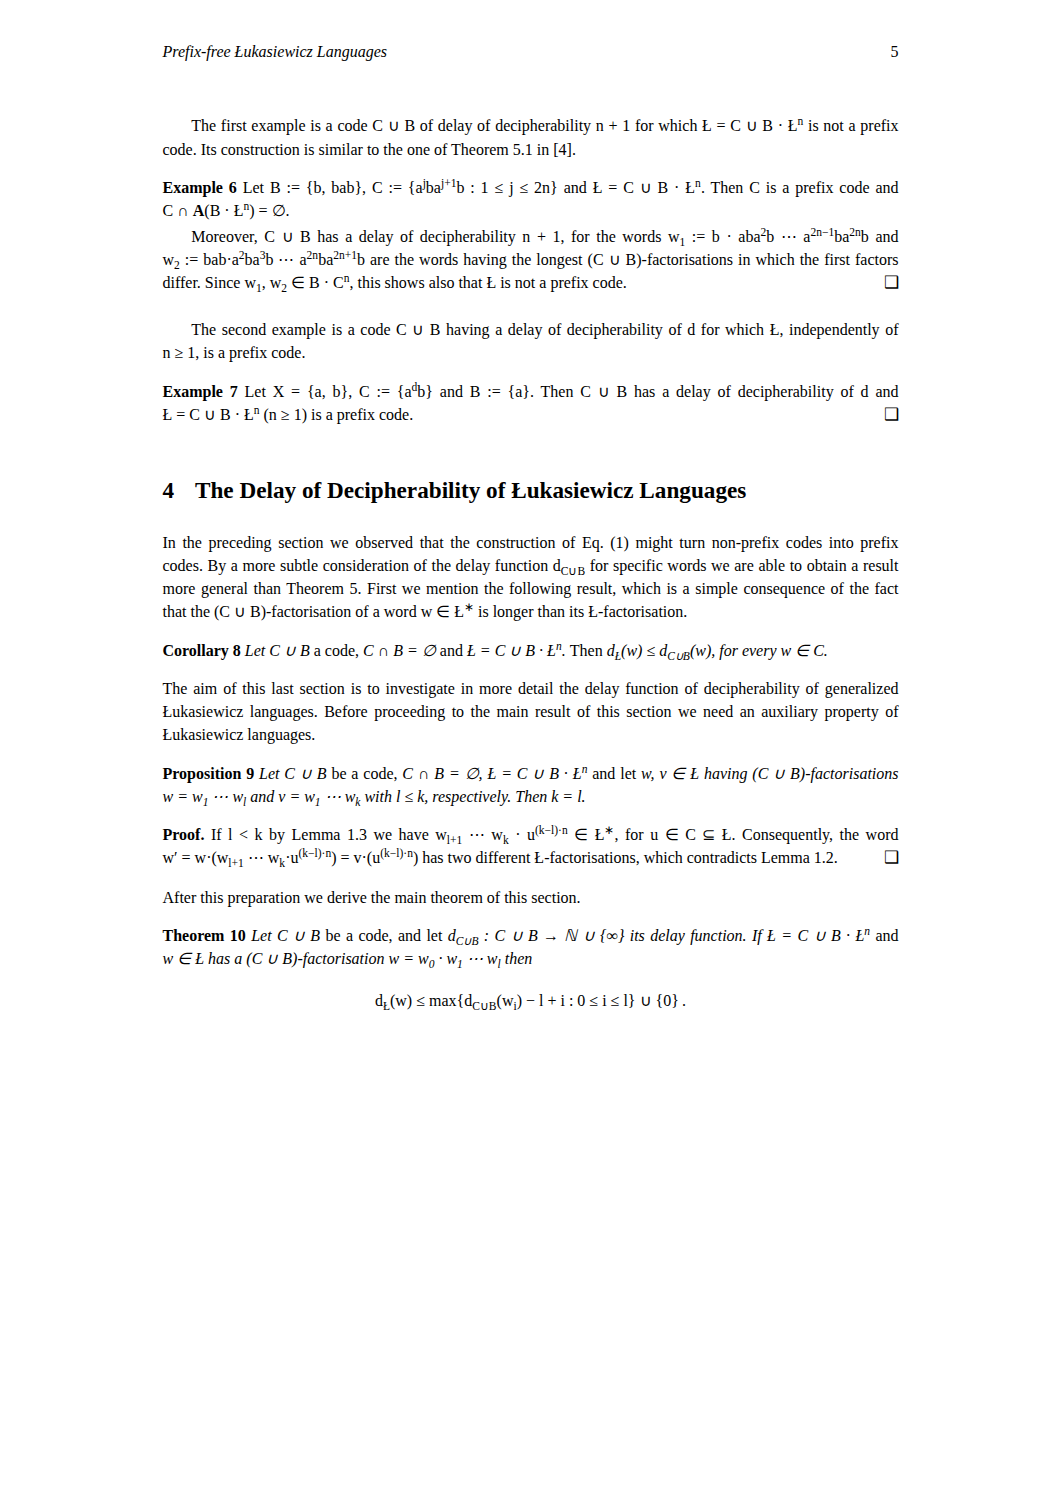Prefix-free Łukasiewicz Languages 5
The first example is a code C ∪ B of delay of decipherability n + 1 for which Ł = C ∪ B · Łn is not a prefix code. Its construction is similar to the one of Theorem 5.1 in [4].
Example 6 Let B := {b, bab}, C := {ajbaj+1b : 1 ≤ j ≤ 2n} and Ł = C ∪ B · Łn. Then C is a prefix code and C ∩ A(B · Łn) = ∅.
Moreover, C ∪ B has a delay of decipherability n + 1, for the words w1 := b · aba2b ⋯ a2n−1ba2nb and w2 := bab·a2ba3b ⋯ a2nba2n+1b are the words having the longest (C ∪ B)-factorisations in which the first factors differ. Since w1, w2 ∈ B · Cn, this shows also that Ł is not a prefix code.
The second example is a code C ∪ B having a delay of decipherability of d for which Ł, independently of n ≥ 1, is a prefix code.
Example 7 Let X = {a, b}, C := {adb} and B := {a}. Then C ∪ B has a delay of decipherability of d and Ł = C ∪ B · Łn (n ≥ 1) is a prefix code.
4 The Delay of Decipherability of Łukasiewicz Languages
In the preceding section we observed that the construction of Eq. (1) might turn non-prefix codes into prefix codes. By a more subtle consideration of the delay function dC∪B for specific words we are able to obtain a result more general than Theorem 5. First we mention the following result, which is a simple consequence of the fact that the (C ∪ B)-factorisation of a word w ∈ Ł∗ is longer than its Ł-factorisation.
Corollary 8 Let C ∪ B a code, C ∩ B = ∅ and Ł = C ∪ B · Łn. Then dŁ(w) ≤ dC∪B(w), for every w ∈ C.
The aim of this last section is to investigate in more detail the delay function of decipherability of generalized Łukasiewicz languages. Before proceeding to the main result of this section we need an auxiliary property of Łukasiewicz languages.
Proposition 9 Let C ∪ B be a code, C ∩ B = ∅, Ł = C ∪ B · Łn and let w, v ∈ Ł having (C ∪ B)-factorisations w = w1 ⋯ wl and v = w1 ⋯ wk with l ≤ k, respectively. Then k = l.
Proof. If l < k by Lemma 1.3 we have wl+1 ⋯ wk · u(k−l)·n ∈ Ł∗, for u ∈ C ⊆ Ł. Consequently, the word w′ = w·(wl+1 ⋯ wk·u(k−l)·n) = v·(u(k−l)·n) has two different Ł-factorisations, which contradicts Lemma 1.2.
After this preparation we derive the main theorem of this section.
Theorem 10 Let C ∪ B be a code, and let dC∪B : C ∪ B → ℕ ∪ {∞} its delay function. If Ł = C ∪ B · Łn and w ∈ Ł has a (C ∪ B)-factorisation w = w0 · w1 ⋯ wl then
dŁ(w) ≤ max{dC∪B(wi) − l + i : 0 ≤ i ≤ l} ∪ {0} .